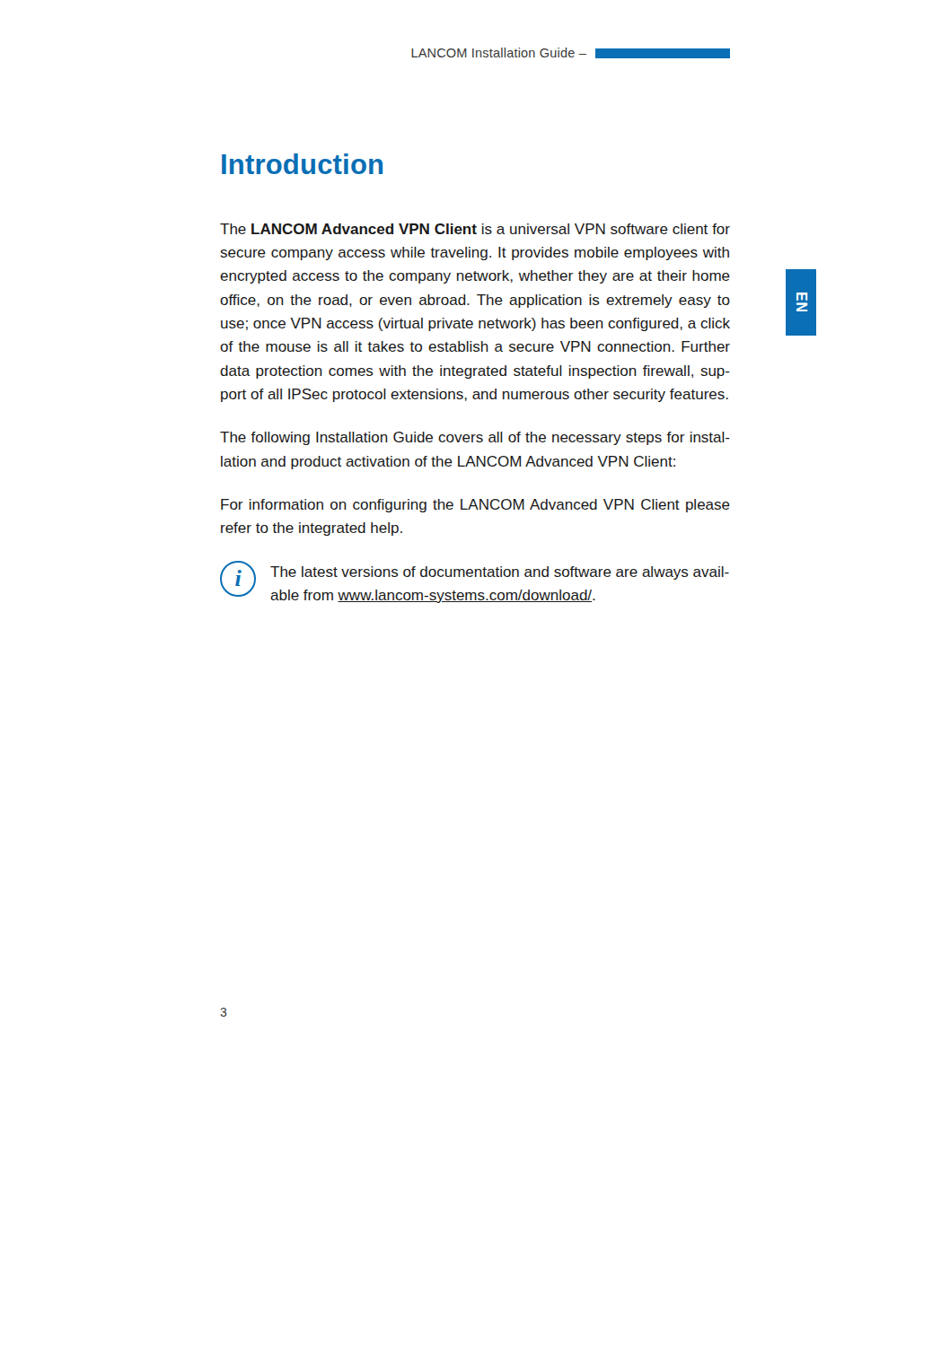LANCOM Installation Guide –
EN
Introduction
The LANCOM Advanced VPN Client is a universal VPN software client for secure company access while traveling. It provides mobile employees with encrypted access to the company network, whether they are at their home office, on the road, or even abroad. The application is extremely easy to use; once VPN access (virtual private network) has been configured, a click of the mouse is all it takes to establish a secure VPN connection. Further data protection comes with the integrated stateful inspection firewall, support of all IPSec protocol extensions, and numerous other security features.
The following Installation Guide covers all of the necessary steps for installation and product activation of the LANCOM Advanced VPN Client:
For information on configuring the LANCOM Advanced VPN Client please refer to the integrated help.
i
The latest versions of documentation and software are always available from www.lancom-systems.com/download/.
3